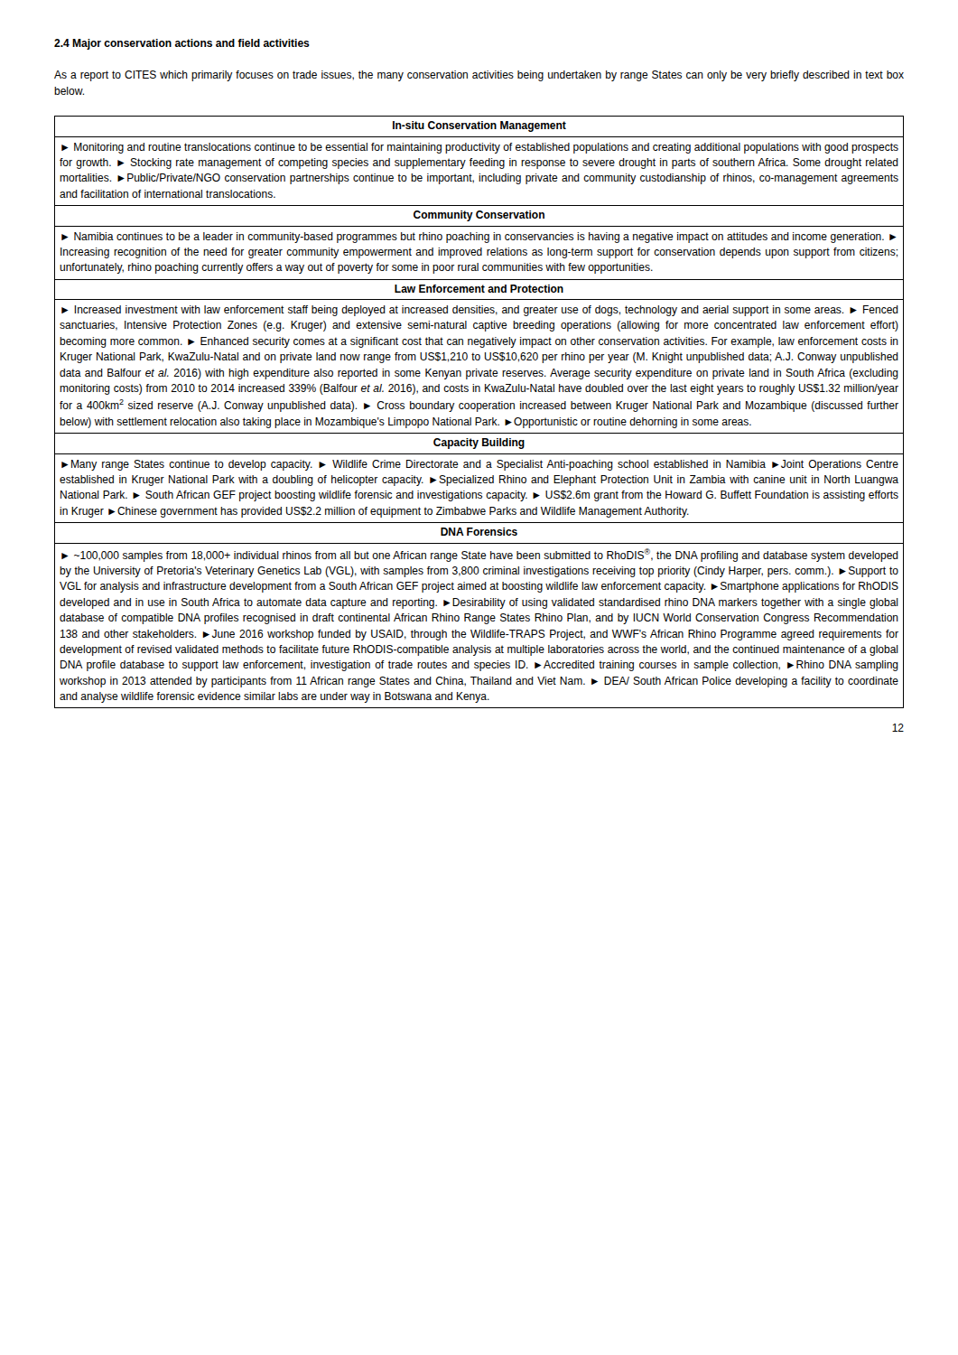2.4 Major conservation actions and field activities
As a report to CITES which primarily focuses on trade issues, the many conservation activities being undertaken by range States can only be very briefly described in text box below.
| In-situ Conservation Management |
| --- |
| ► Monitoring and routine translocations continue to be essential for maintaining productivity of established populations and creating additional populations with good prospects for growth. ► Stocking rate management of competing species and supplementary feeding in response to severe drought in parts of southern Africa. Some drought related mortalities. ►Public/Private/NGO conservation partnerships continue to be important, including private and community custodianship of rhinos, co-management agreements and facilitation of international translocations. |
| Community Conservation |
| ► Namibia continues to be a leader in community-based programmes but rhino poaching in conservancies is having a negative impact on attitudes and income generation. ► Increasing recognition of the need for greater community empowerment and improved relations as long-term support for conservation depends upon support from citizens; unfortunately, rhino poaching currently offers a way out of poverty for some in poor rural communities with few opportunities. |
| Law Enforcement and Protection |
| ► Increased investment with law enforcement staff being deployed at increased densities, and greater use of dogs, technology and aerial support in some areas. ► Fenced sanctuaries, Intensive Protection Zones (e.g. Kruger) and extensive semi-natural captive breeding operations (allowing for more concentrated law enforcement effort) becoming more common. ► Enhanced security comes at a significant cost that can negatively impact on other conservation activities. For example, law enforcement costs in Kruger National Park, KwaZulu-Natal and on private land now range from US$1,210 to US$10,620 per rhino per year (M. Knight unpublished data; A.J. Conway unpublished data and Balfour et al. 2016) with high expenditure also reported in some Kenyan private reserves. Average security expenditure on private land in South Africa (excluding monitoring costs) from 2010 to 2014 increased 339% (Balfour et al. 2016), and costs in KwaZulu-Natal have doubled over the last eight years to roughly US$1.32 million/year for a 400km 2 sized reserve (A.J. Conway unpublished data). ► Cross boundary cooperation increased between Kruger National Park and Mozambique (discussed further below) with settlement relocation also taking place in Mozambique's Limpopo National Park. ►Opportunistic or routine dehorning in some areas. |
| Capacity Building |
| ►Many range States continue to develop capacity. ► Wildlife Crime Directorate and a Specialist Anti-poaching school established in Namibia ►Joint Operations Centre established in Kruger National Park with a doubling of helicopter capacity. ►Specialized Rhino and Elephant Protection Unit in Zambia with canine unit in North Luangwa National Park. ► South African GEF project boosting wildlife forensic and investigations capacity. ► US$2.6m grant from the Howard G. Buffett Foundation is assisting efforts in Kruger ►Chinese government has provided US$2.2 million of equipment to Zimbabwe Parks and Wildlife Management Authority. |
| DNA Forensics |
| ► ~100,000 samples from 18,000+ individual rhinos from all but one African range State have been submitted to RhoDIS ® , the DNA profiling and database system developed by the University of Pretoria's Veterinary Genetics Lab (VGL), with samples from 3,800 criminal investigations receiving top priority (Cindy Harper, pers. comm.). ►Support to VGL for analysis and infrastructure development from a South African GEF project aimed at boosting wildlife law enforcement capacity. ►Smartphone applications for RhODIS developed and in use in South Africa to automate data capture and reporting. ►Desirability of using validated standardised rhino DNA markers together with a single global database of compatible DNA profiles recognised in draft continental African Rhino Range States Rhino Plan, and by IUCN World Conservation Congress Recommendation 138 and other stakeholders. ►June 2016 workshop funded by USAID, through the Wildlife-TRAPS Project, and WWF's African Rhino Programme agreed requirements for development of revised validated methods to facilitate future RhODIS-compatible analysis at multiple laboratories across the world, and the continued maintenance of a global DNA profile database to support law enforcement, investigation of trade routes and species ID. ►Accredited training courses in sample collection, ►Rhino DNA sampling workshop in 2013 attended by participants from 11 African range States and China, Thailand and Viet Nam. ► DEA/ South African Police developing a facility to coordinate and analyse wildlife forensic evidence similar labs are under way in Botswana and Kenya. |
12